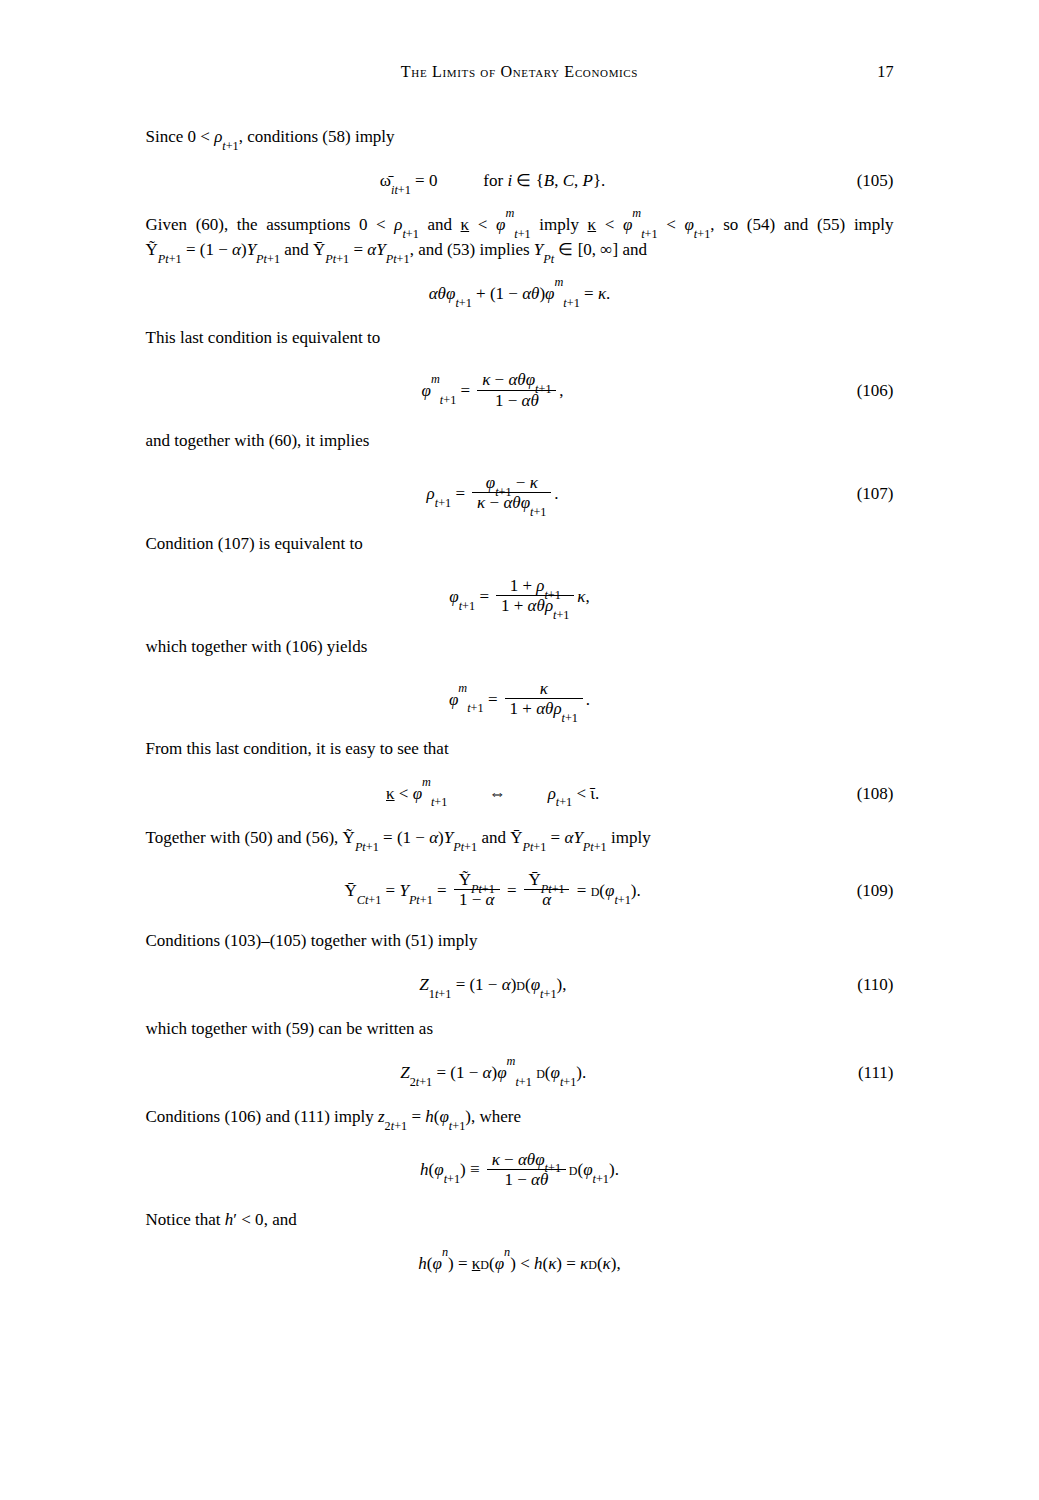The Limits of Onetary Economics 17
Since 0 < ρt+1, conditions (58) imply
ω̄it+1 = 0 for i ∈ {B, C, P}.
(105)
Given (60), the assumptions 0 < ρt+1 and κ < φmt+1 imply κ < φmt+1 < φt+1, so (54) and (55) imply ỸPt+1 = (1 − α)YPt+1 and ȲPt+1 = αYPt+1, and (53) implies YPt ∈ [0, ∞] and
αθφt+1 + (1 − αθ)φmt+1 = κ.
This last condition is equivalent to
φmt+1 = κ − αθφt+11 − αθ,
(106)
and together with (60), it implies
ρt+1 = φt+1 − κ κ − αθφt+1.
(107)
Condition (107) is equivalent to
φt+1 = 1 + ρt+11 + αθρt+1 κ,
which together with (106) yields
φmt+1 = κ 1 + αθρt+1.
From this last condition, it is easy to see that
κ < φmt+1 ⇔ ρt+1 < ῑ.
(108)
Together with (50) and (56), ỸPt+1 = (1 − α)YPt+1 and ȲPt+1 = αYPt+1 imply
ȲCt+1 = YPt+1 = ỸPt+11 − α = ȲPt+1 α = d(φt+1).
(109)
Conditions (103)–(105) together with (51) imply
Z1t+1 = (1 − α)d(φt+1),
(110)
which together with (59) can be written as
Z2t+1 = (1 − α)φmt+1 d(φt+1).
(111)
Conditions (106) and (111) imply z2t+1 = h(φt+1), where
h(φt+1) ≡ κ − αθφt+11 − αθ d(φt+1).
Notice that h′ < 0, and
h(φn) = κd(φn) < h(κ) = κd(κ),